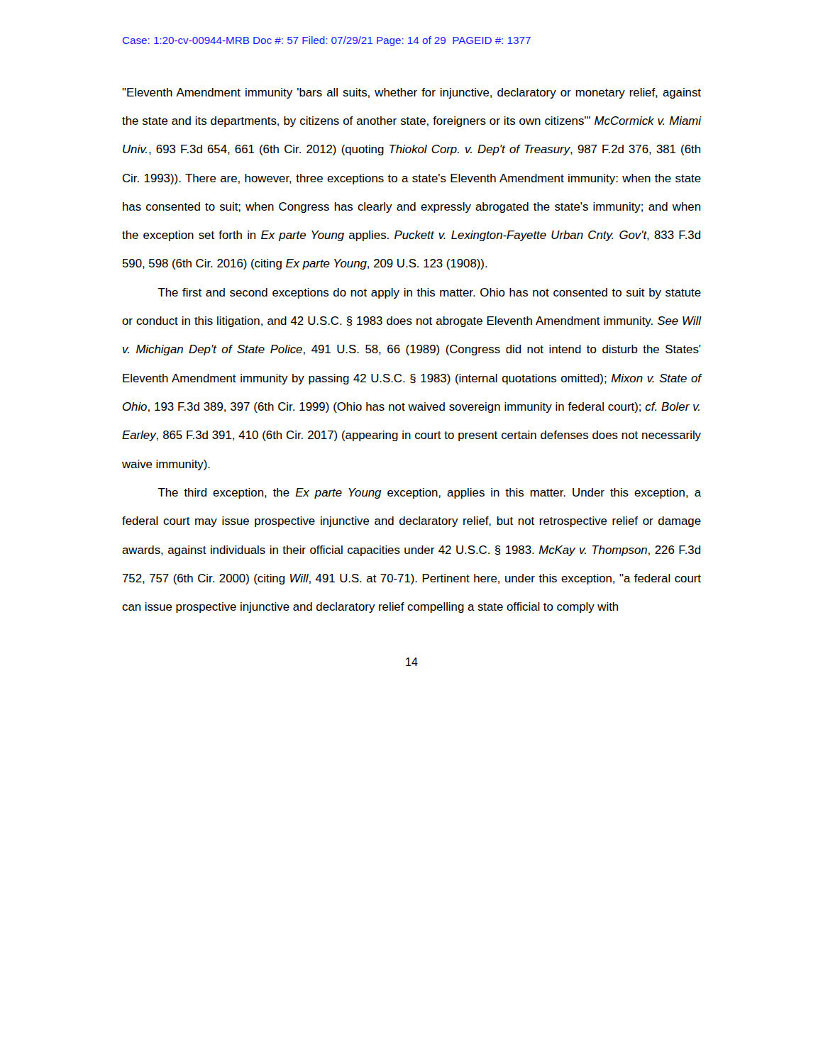Case: 1:20-cv-00944-MRB Doc #: 57 Filed: 07/29/21 Page: 14 of 29 PAGEID #: 1377
"Eleventh Amendment immunity 'bars all suits, whether for injunctive, declaratory or monetary relief, against the state and its departments, by citizens of another state, foreigners or its own citizens'" McCormick v. Miami Univ., 693 F.3d 654, 661 (6th Cir. 2012) (quoting Thiokol Corp. v. Dep't of Treasury, 987 F.2d 376, 381 (6th Cir. 1993)). There are, however, three exceptions to a state's Eleventh Amendment immunity: when the state has consented to suit; when Congress has clearly and expressly abrogated the state's immunity; and when the exception set forth in Ex parte Young applies. Puckett v. Lexington-Fayette Urban Cnty. Gov't, 833 F.3d 590, 598 (6th Cir. 2016) (citing Ex parte Young, 209 U.S. 123 (1908)).
The first and second exceptions do not apply in this matter. Ohio has not consented to suit by statute or conduct in this litigation, and 42 U.S.C. § 1983 does not abrogate Eleventh Amendment immunity. See Will v. Michigan Dep't of State Police, 491 U.S. 58, 66 (1989) (Congress did not intend to disturb the States' Eleventh Amendment immunity by passing 42 U.S.C. § 1983) (internal quotations omitted); Mixon v. State of Ohio, 193 F.3d 389, 397 (6th Cir. 1999) (Ohio has not waived sovereign immunity in federal court); cf. Boler v. Earley, 865 F.3d 391, 410 (6th Cir. 2017) (appearing in court to present certain defenses does not necessarily waive immunity).
The third exception, the Ex parte Young exception, applies in this matter. Under this exception, a federal court may issue prospective injunctive and declaratory relief, but not retrospective relief or damage awards, against individuals in their official capacities under 42 U.S.C. § 1983. McKay v. Thompson, 226 F.3d 752, 757 (6th Cir. 2000) (citing Will, 491 U.S. at 70-71). Pertinent here, under this exception, "a federal court can issue prospective injunctive and declaratory relief compelling a state official to comply with
14